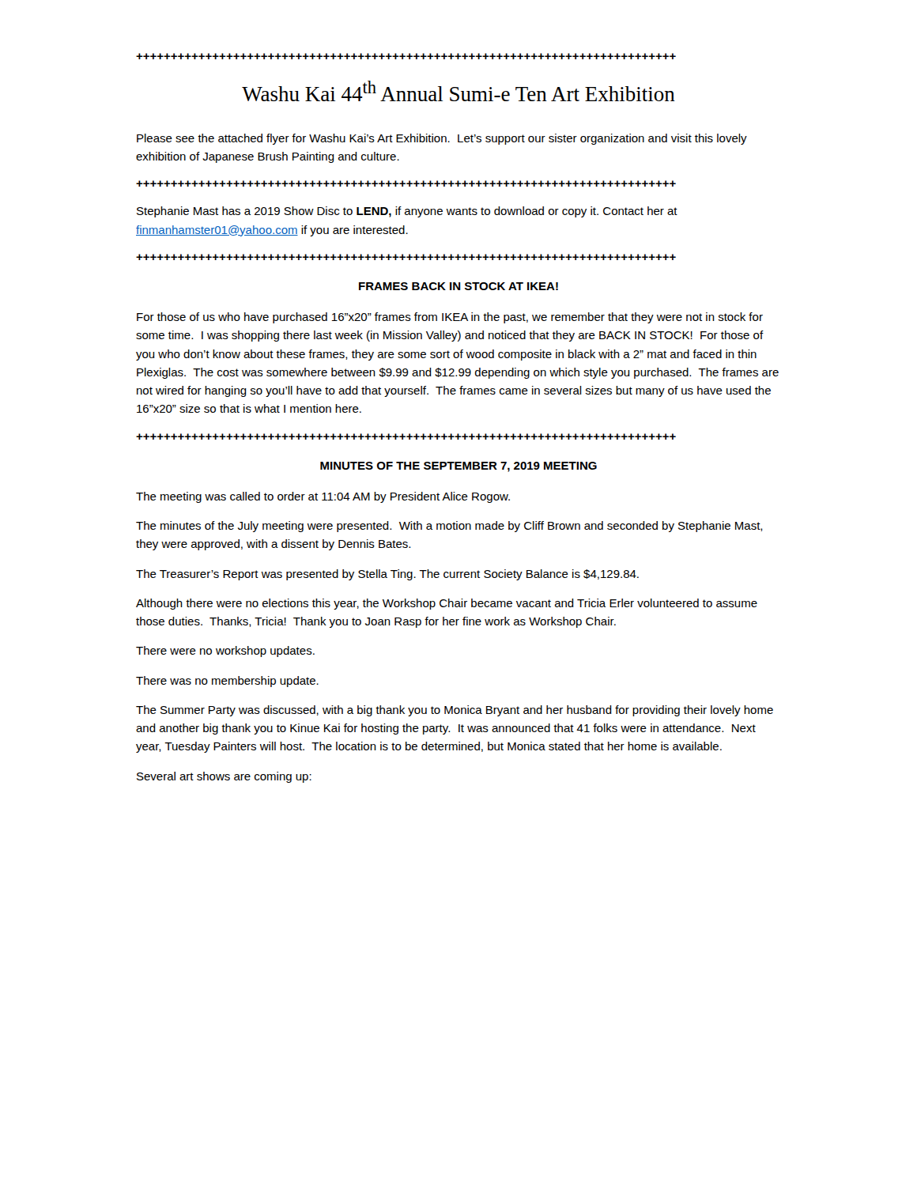++++++++++++++++++++++++++++++++++++++++++++++++++++++++++++++++++++++++++++++
Washu Kai 44th Annual Sumi-e Ten Art Exhibition
Please see the attached flyer for Washu Kai’s Art Exhibition. Let’s support our sister organization and visit this lovely exhibition of Japanese Brush Painting and culture.
++++++++++++++++++++++++++++++++++++++++++++++++++++++++++++++++++++++++++++++
Stephanie Mast has a 2019 Show Disc to LEND, if anyone wants to download or copy it. Contact her at finmanhamster01@yahoo.com if you are interested.
++++++++++++++++++++++++++++++++++++++++++++++++++++++++++++++++++++++++++++++
FRAMES BACK IN STOCK AT IKEA!
For those of us who have purchased 16”x20” frames from IKEA in the past, we remember that they were not in stock for some time. I was shopping there last week (in Mission Valley) and noticed that they are BACK IN STOCK! For those of you who don’t know about these frames, they are some sort of wood composite in black with a 2” mat and faced in thin Plexiglas. The cost was somewhere between $9.99 and $12.99 depending on which style you purchased. The frames are not wired for hanging so you’ll have to add that yourself. The frames came in several sizes but many of us have used the 16”x20” size so that is what I mention here.
++++++++++++++++++++++++++++++++++++++++++++++++++++++++++++++++++++++++++++++
MINUTES OF THE SEPTEMBER 7, 2019 MEETING
The meeting was called to order at 11:04 AM by President Alice Rogow.
The minutes of the July meeting were presented. With a motion made by Cliff Brown and seconded by Stephanie Mast, they were approved, with a dissent by Dennis Bates.
The Treasurer’s Report was presented by Stella Ting. The current Society Balance is $4,129.84.
Although there were no elections this year, the Workshop Chair became vacant and Tricia Erler volunteered to assume those duties. Thanks, Tricia! Thank you to Joan Rasp for her fine work as Workshop Chair.
There were no workshop updates.
There was no membership update.
The Summer Party was discussed, with a big thank you to Monica Bryant and her husband for providing their lovely home and another big thank you to Kinue Kai for hosting the party. It was announced that 41 folks were in attendance. Next year, Tuesday Painters will host. The location is to be determined, but Monica stated that her home is available.
Several art shows are coming up: